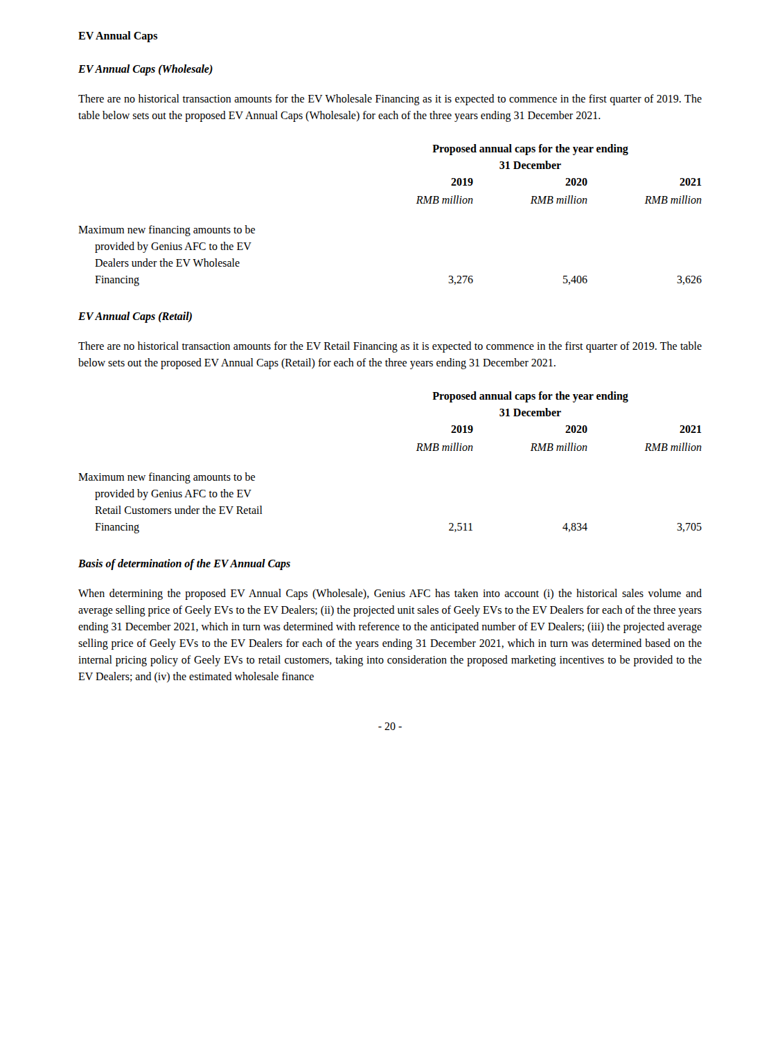EV Annual Caps
EV Annual Caps (Wholesale)
There are no historical transaction amounts for the EV Wholesale Financing as it is expected to commence in the first quarter of 2019. The table below sets out the proposed EV Annual Caps (Wholesale) for each of the three years ending 31 December 2021.
| | Proposed annual caps for the year ending 31 December |
| | 2019 | 2020 | 2021 |
| | RMB million | RMB million | RMB million |
| Maximum new financing amounts to be provided by Genius AFC to the EV Dealers under the EV Wholesale Financing | 3,276 | 5,406 | 3,626 |
EV Annual Caps (Retail)
There are no historical transaction amounts for the EV Retail Financing as it is expected to commence in the first quarter of 2019. The table below sets out the proposed EV Annual Caps (Retail) for each of the three years ending 31 December 2021.
| | Proposed annual caps for the year ending 31 December |
| | 2019 | 2020 | 2021 |
| | RMB million | RMB million | RMB million |
| Maximum new financing amounts to be provided by Genius AFC to the EV Retail Customers under the EV Retail Financing | 2,511 | 4,834 | 3,705 |
Basis of determination of the EV Annual Caps
When determining the proposed EV Annual Caps (Wholesale), Genius AFC has taken into account (i) the historical sales volume and average selling price of Geely EVs to the EV Dealers; (ii) the projected unit sales of Geely EVs to the EV Dealers for each of the three years ending 31 December 2021, which in turn was determined with reference to the anticipated number of EV Dealers; (iii) the projected average selling price of Geely EVs to the EV Dealers for each of the years ending 31 December 2021, which in turn was determined based on the internal pricing policy of Geely EVs to retail customers, taking into consideration the proposed marketing incentives to be provided to the EV Dealers; and (iv) the estimated wholesale finance
- 20 -